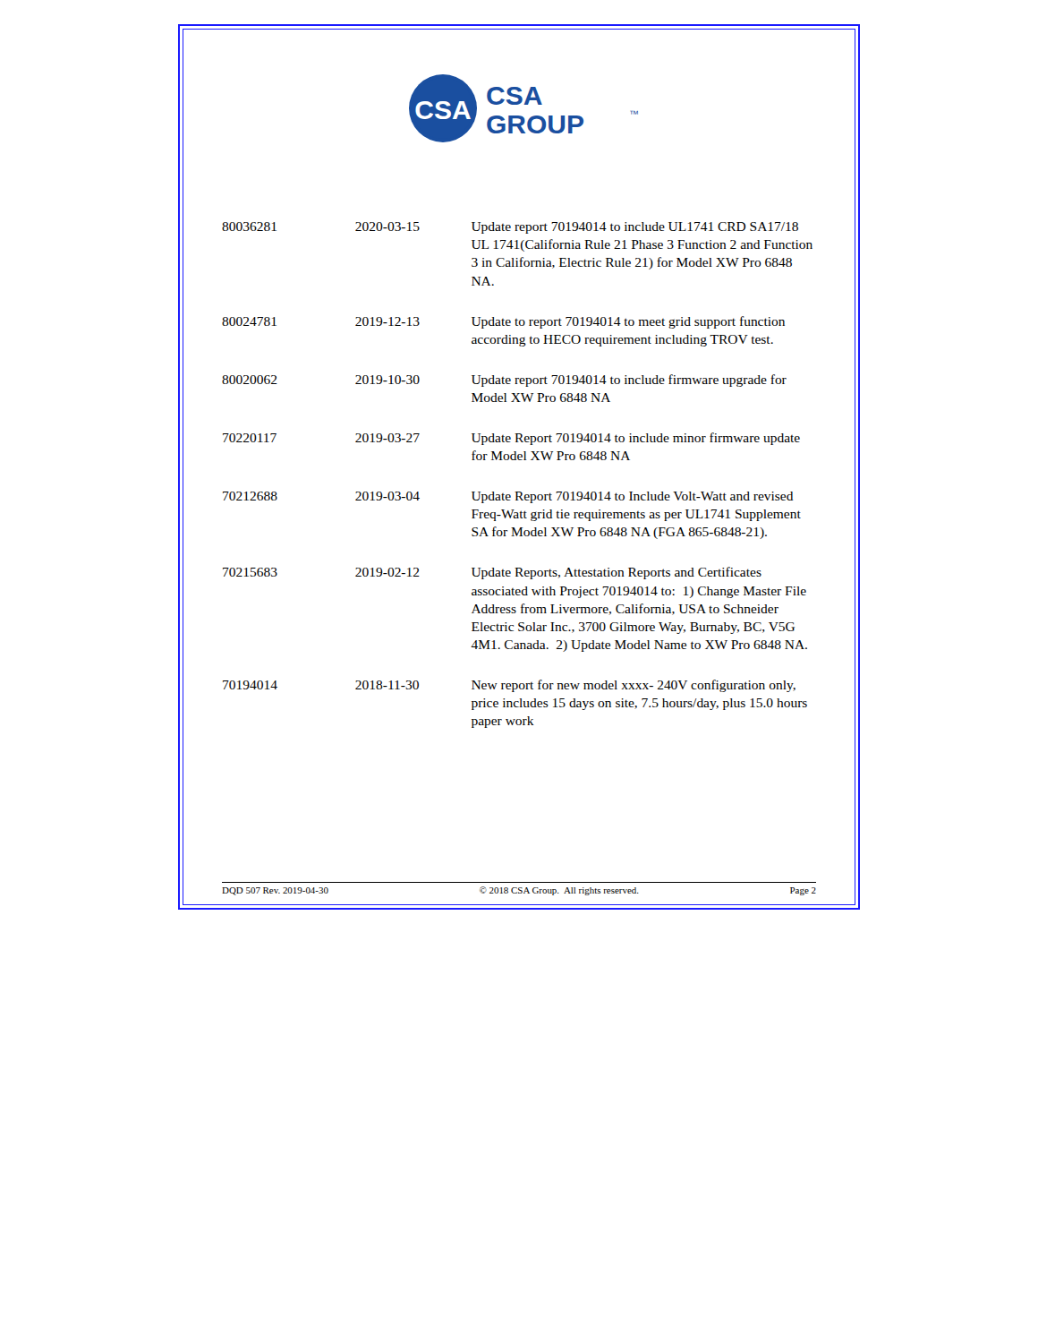CSA CSA GROUP ™
| 80036281 | 2020-03-15 | Update report 70194014 to include UL1741 CRD SA17/18 UL 1741(California Rule 21 Phase 3 Function 2 and Function 3 in California, Electric Rule 21) for Model XW Pro 6848 NA. |
| 80024781 | 2019-12-13 | Update to report 70194014 to meet grid support function according to HECO requirement including TROV test. |
| 80020062 | 2019-10-30 | Update report 70194014 to include firmware upgrade for Model XW Pro 6848 NA |
| 70220117 | 2019-03-27 | Update Report 70194014 to include minor firmware update for Model XW Pro 6848 NA |
| 70212688 | 2019-03-04 | Update Report 70194014 to Include Volt-Watt and revised Freq-Watt grid tie requirements as per UL1741 Supplement SA for Model XW Pro 6848 NA (FGA 865-6848-21). |
| 70215683 | 2019-02-12 | Update Reports, Attestation Reports and Certificates associated with Project 70194014 to: 1) Change Master File Address from Livermore, California, USA to Schneider Electric Solar Inc., 3700 Gilmore Way, Burnaby, BC, V5G 4M1. Canada. 2) Update Model Name to XW Pro 6848 NA. |
| 70194014 | 2018-11-30 | New report for new model xxxx- 240V configuration only, price includes 15 days on site, 7.5 hours/day, plus 15.0 hours paper work |
DQD 507 Rev. 2019-04-30
© 2018 CSA Group. All rights reserved.
Page 2